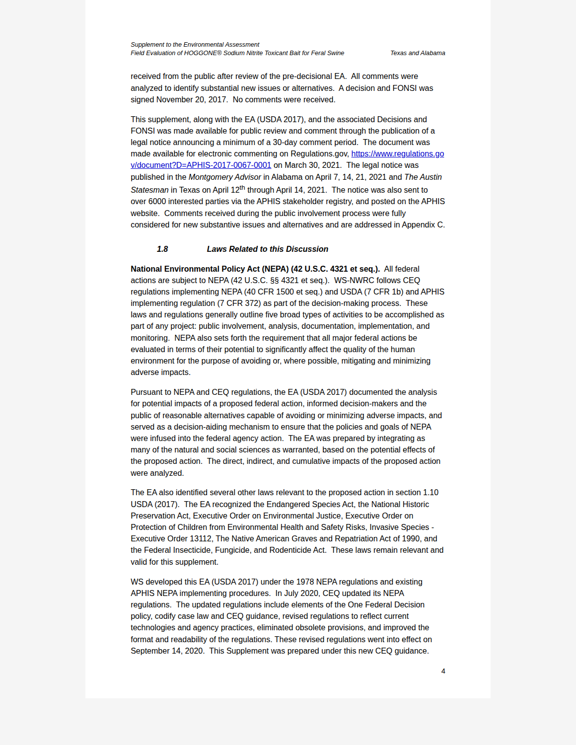Supplement to the Environmental Assessment
Field Evaluation of HOGGONE® Sodium Nitrite Toxicant Bait for Feral Swine Texas and Alabama
received from the public after review of the pre-decisional EA. All comments were analyzed to identify substantial new issues or alternatives. A decision and FONSI was signed November 20, 2017. No comments were received.
This supplement, along with the EA (USDA 2017), and the associated Decisions and FONSI was made available for public review and comment through the publication of a legal notice announcing a minimum of a 30-day comment period. The document was made available for electronic commenting on Regulations.gov, https://www.regulations.gov/document?D=APHIS-2017-0067-0001 on March 30, 2021. The legal notice was published in the Montgomery Advisor in Alabama on April 7, 14, 21, 2021 and The Austin Statesman in Texas on April 12th through April 14, 2021. The notice was also sent to over 6000 interested parties via the APHIS stakeholder registry, and posted on the APHIS website. Comments received during the public involvement process were fully considered for new substantive issues and alternatives and are addressed in Appendix C.
1.8 Laws Related to this Discussion
National Environmental Policy Act (NEPA) (42 U.S.C. 4321 et seq.). All federal actions are subject to NEPA (42 U.S.C. §§ 4321 et seq.). WS-NWRC follows CEQ regulations implementing NEPA (40 CFR 1500 et seq.) and USDA (7 CFR 1b) and APHIS implementing regulation (7 CFR 372) as part of the decision-making process. These laws and regulations generally outline five broad types of activities to be accomplished as part of any project: public involvement, analysis, documentation, implementation, and monitoring. NEPA also sets forth the requirement that all major federal actions be evaluated in terms of their potential to significantly affect the quality of the human environment for the purpose of avoiding or, where possible, mitigating and minimizing adverse impacts.
Pursuant to NEPA and CEQ regulations, the EA (USDA 2017) documented the analysis for potential impacts of a proposed federal action, informed decision-makers and the public of reasonable alternatives capable of avoiding or minimizing adverse impacts, and served as a decision-aiding mechanism to ensure that the policies and goals of NEPA were infused into the federal agency action. The EA was prepared by integrating as many of the natural and social sciences as warranted, based on the potential effects of the proposed action. The direct, indirect, and cumulative impacts of the proposed action were analyzed.
The EA also identified several other laws relevant to the proposed action in section 1.10 USDA (2017). The EA recognized the Endangered Species Act, the National Historic Preservation Act, Executive Order on Environmental Justice, Executive Order on Protection of Children from Environmental Health and Safety Risks, Invasive Species - Executive Order 13112, The Native American Graves and Repatriation Act of 1990, and the Federal Insecticide, Fungicide, and Rodenticide Act. These laws remain relevant and valid for this supplement.
WS developed this EA (USDA 2017) under the 1978 NEPA regulations and existing APHIS NEPA implementing procedures. In July 2020, CEQ updated its NEPA regulations. The updated regulations include elements of the One Federal Decision policy, codify case law and CEQ guidance, revised regulations to reflect current technologies and agency practices, eliminated obsolete provisions, and improved the format and readability of the regulations. These revised regulations went into effect on September 14, 2020. This Supplement was prepared under this new CEQ guidance.
4